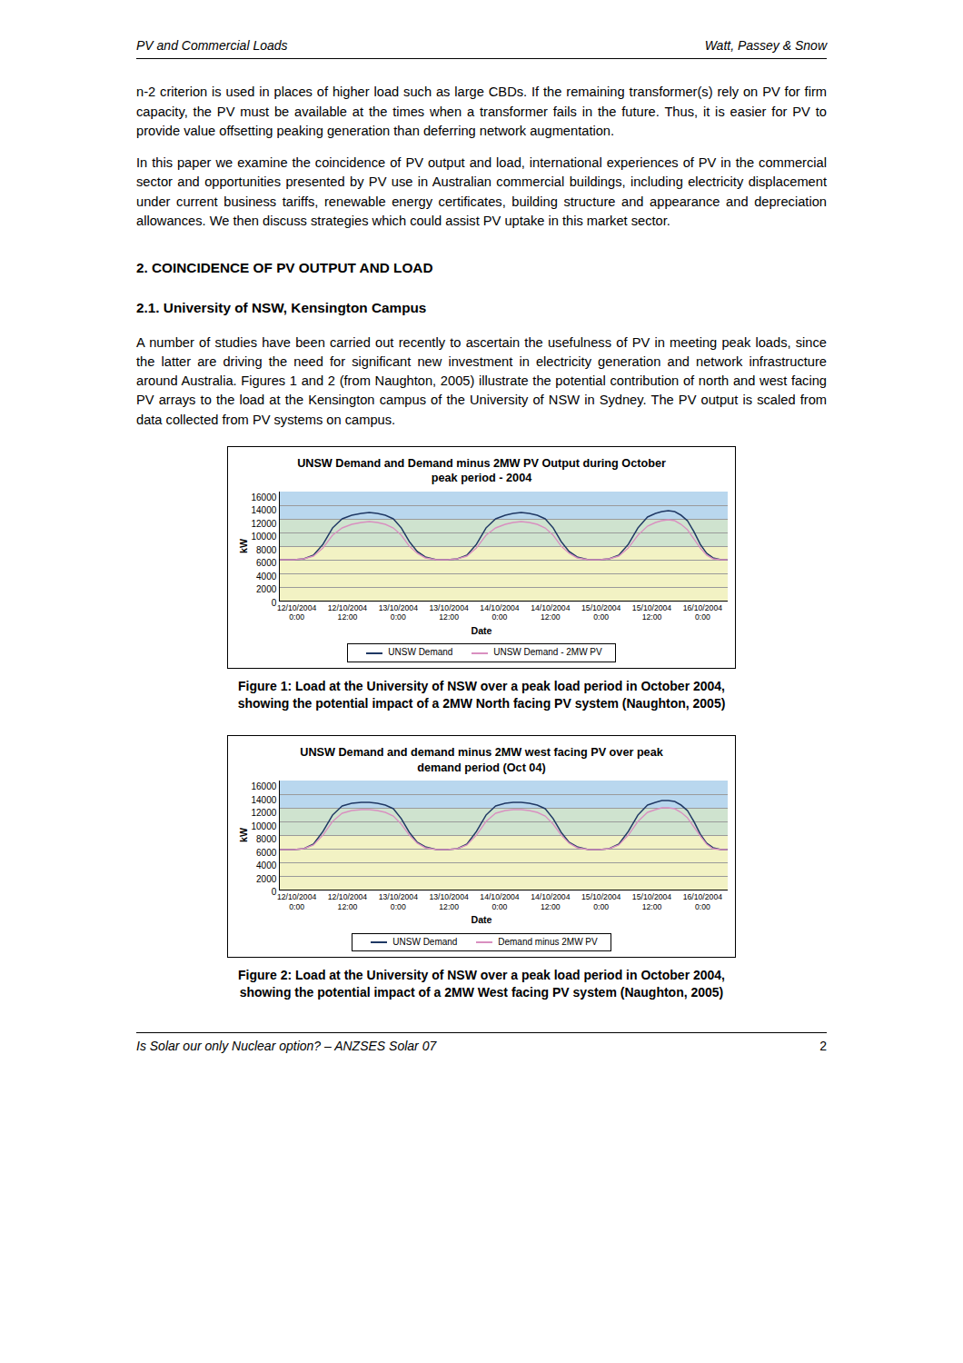PV and Commercial Loads Watt, Passey & Snow
n-2 criterion is used in places of higher load such as large CBDs. If the remaining transformer(s) rely on PV for firm capacity, the PV must be available at the times when a transformer fails in the future. Thus, it is easier for PV to provide value offsetting peaking generation than deferring network augmentation.
In this paper we examine the coincidence of PV output and load, international experiences of PV in the commercial sector and opportunities presented by PV use in Australian commercial buildings, including electricity displacement under current business tariffs, renewable energy certificates, building structure and appearance and depreciation allowances. We then discuss strategies which could assist PV uptake in this market sector.
2. COINCIDENCE OF PV OUTPUT AND LOAD
2.1. University of NSW, Kensington Campus
A number of studies have been carried out recently to ascertain the usefulness of PV in meeting peak loads, since the latter are driving the need for significant new investment in electricity generation and network infrastructure around Australia. Figures 1 and 2 (from Naughton, 2005) illustrate the potential contribution of north and west facing PV arrays to the load at the Kensington campus of the University of NSW in Sydney. The PV output is scaled from data collected from PV systems on campus.
UNSW Demand and Demand minus 2MW PV Output during October
peak period - 2004
kW
16000 14000 12000 10000 8000 6000 4000 2000 0
12/10/2004
0:00 12/10/2004
12:00 13/10/2004
0:00 13/10/2004
12:00 14/10/2004
0:00 14/10/2004
12:00 15/10/2004
0:00 15/10/2004
12:00 16/10/2004
0:00
Date
UNSW Demand UNSW Demand - 2MW PV
Figure 1: Load at the University of NSW over a peak load period in October 2004,
showing the potential impact of a 2MW North facing PV system (Naughton, 2005)
UNSW Demand and demand minus 2MW west facing PV over peak
demand period (Oct 04)
kW
16000 14000 12000 10000 8000 6000 4000 2000 0
12/10/2004
0:00 12/10/2004
12:00 13/10/2004
0:00 13/10/2004
12:00 14/10/2004
0:00 14/10/2004
12:00 15/10/2004
0:00 15/10/2004
12:00 16/10/2004
0:00
Date
UNSW Demand Demand minus 2MW PV
Figure 2: Load at the University of NSW over a peak load period in October 2004,
showing the potential impact of a 2MW West facing PV system (Naughton, 2005)
Is Solar our only Nuclear option? – ANZSES Solar 07 2